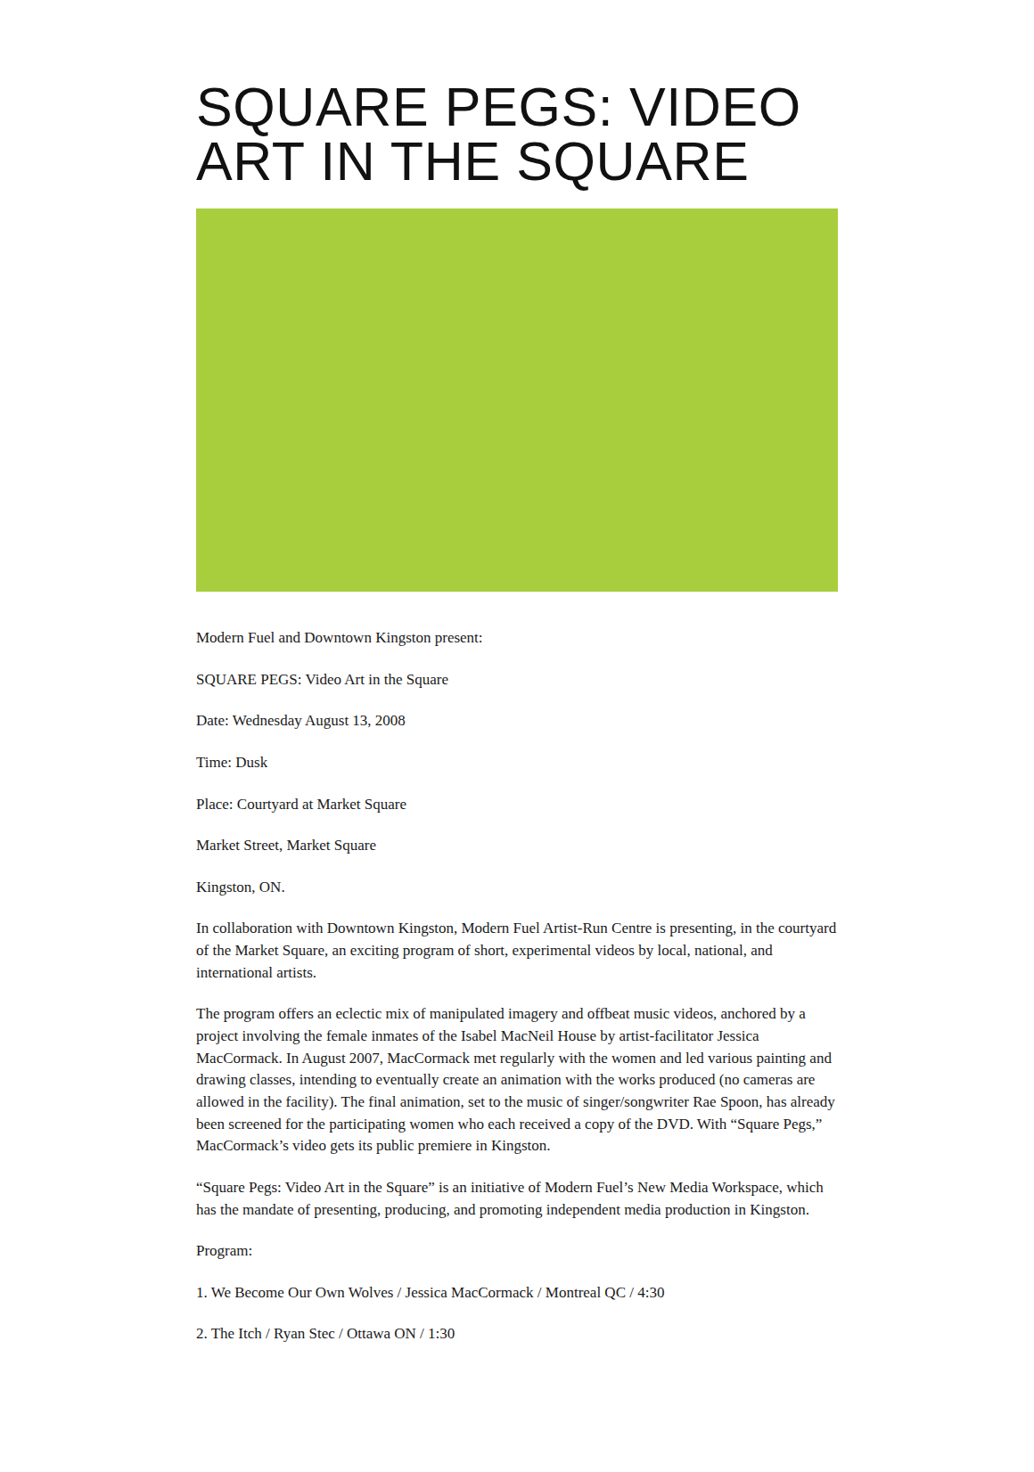Square Pegs: Video Art in the Square
Modern Fuel and Downtown Kingston present:
SQUARE PEGS: Video Art in the Square
Date: Wednesday August 13, 2008
Time: Dusk
Place: Courtyard at Market Square
Market Street, Market Square
Kingston, ON.
In collaboration with Downtown Kingston, Modern Fuel Artist-Run Centre is presenting, in the courtyard of the Market Square, an exciting program of short, experimental videos by local, national, and international artists.
The program offers an eclectic mix of manipulated imagery and offbeat music videos, anchored by a project involving the female inmates of the Isabel MacNeil House by artist-facilitator Jessica MacCormack. In August 2007, MacCormack met regularly with the women and led various painting and drawing classes, intending to eventually create an animation with the works produced (no cameras are allowed in the facility). The final animation, set to the music of singer/songwriter Rae Spoon, has already been screened for the participating women who each received a copy of the DVD. With “Square Pegs,” MacCormack’s video gets its public premiere in Kingston.
“Square Pegs: Video Art in the Square” is an initiative of Modern Fuel’s New Media Workspace, which has the mandate of presenting, producing, and promoting independent media production in Kingston.
Program:
1. We Become Our Own Wolves / Jessica MacCormack / Montreal QC / 4:30
2. The Itch / Ryan Stec / Ottawa ON / 1:30